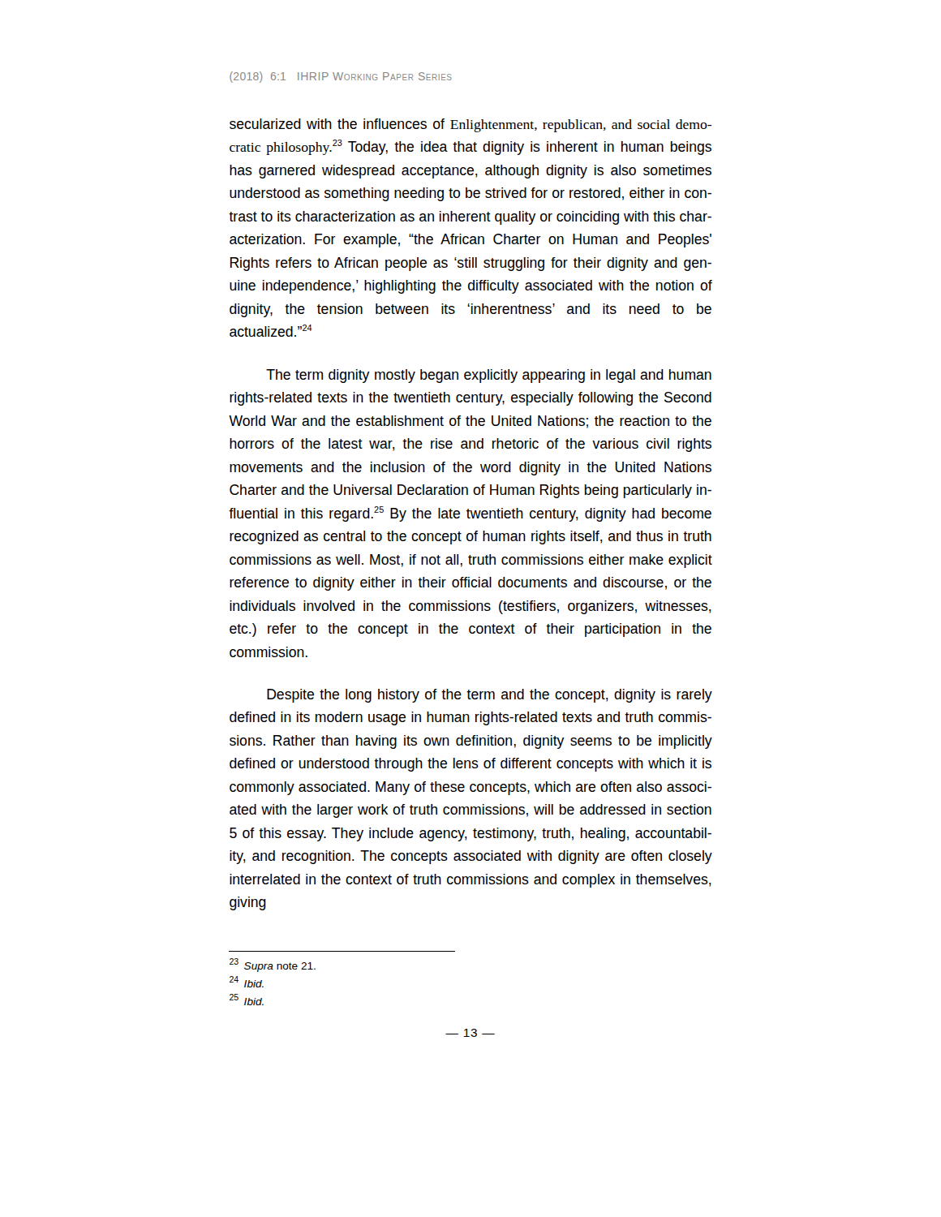(2018) 6:1 IHRIP Working Paper Series
secularized with the influences of Enlightenment, republican, and social democratic philosophy.23 Today, the idea that dignity is inherent in human beings has garnered widespread acceptance, although dignity is also sometimes understood as something needing to be strived for or restored, either in contrast to its characterization as an inherent quality or coinciding with this characterization. For example, “the African Charter on Human and Peoples' Rights refers to African people as ‘still struggling for their dignity and genuine independence,’ highlighting the difficulty associated with the notion of dignity, the tension between its ‘inherentness’ and its need to be actualized.”24
The term dignity mostly began explicitly appearing in legal and human rights-related texts in the twentieth century, especially following the Second World War and the establishment of the United Nations; the reaction to the horrors of the latest war, the rise and rhetoric of the various civil rights movements and the inclusion of the word dignity in the United Nations Charter and the Universal Declaration of Human Rights being particularly influential in this regard.25 By the late twentieth century, dignity had become recognized as central to the concept of human rights itself, and thus in truth commissions as well. Most, if not all, truth commissions either make explicit reference to dignity either in their official documents and discourse, or the individuals involved in the commissions (testifiers, organizers, witnesses, etc.) refer to the concept in the context of their participation in the commission.
Despite the long history of the term and the concept, dignity is rarely defined in its modern usage in human rights-related texts and truth commissions. Rather than having its own definition, dignity seems to be implicitly defined or understood through the lens of different concepts with which it is commonly associated. Many of these concepts, which are often also associated with the larger work of truth commissions, will be addressed in section 5 of this essay. They include agency, testimony, truth, healing, accountability, and recognition. The concepts associated with dignity are often closely interrelated in the context of truth commissions and complex in themselves, giving
23 Supra note 21.
24 Ibid.
25 Ibid.
— 13 —